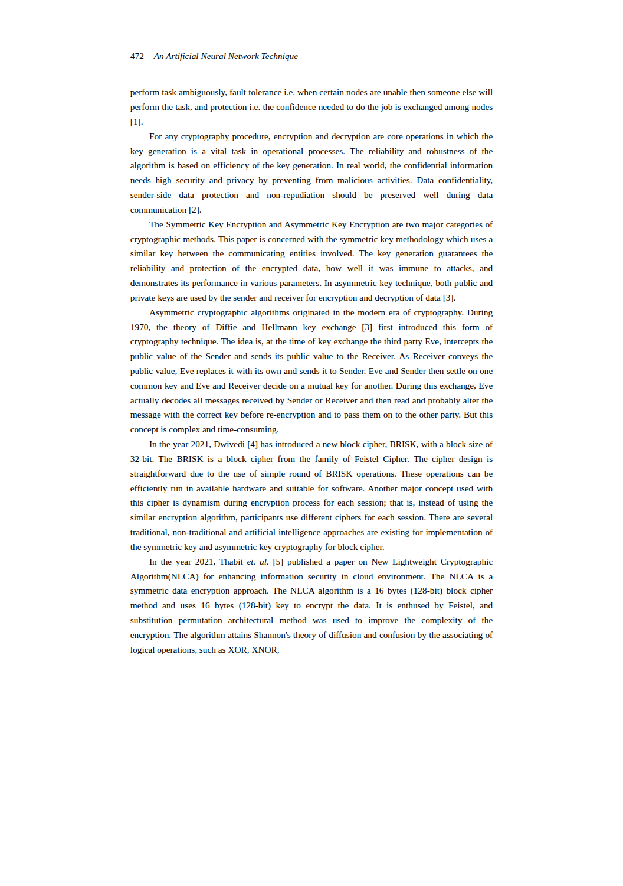472 An Artificial Neural Network Technique
perform task ambiguously, fault tolerance i.e. when certain nodes are unable then someone else will perform the task, and protection i.e. the confidence needed to do the job is exchanged among nodes [1].
For any cryptography procedure, encryption and decryption are core operations in which the key generation is a vital task in operational processes. The reliability and robustness of the algorithm is based on efficiency of the key generation. In real world, the confidential information needs high security and privacy by preventing from malicious activities. Data confidentiality, sender-side data protection and non-repudiation should be preserved well during data communication [2].
The Symmetric Key Encryption and Asymmetric Key Encryption are two major categories of cryptographic methods. This paper is concerned with the symmetric key methodology which uses a similar key between the communicating entities involved. The key generation guarantees the reliability and protection of the encrypted data, how well it was immune to attacks, and demonstrates its performance in various parameters. In asymmetric key technique, both public and private keys are used by the sender and receiver for encryption and decryption of data [3].
Asymmetric cryptographic algorithms originated in the modern era of cryptography. During 1970, the theory of Diffie and Hellmann key exchange [3] first introduced this form of cryptography technique. The idea is, at the time of key exchange the third party Eve, intercepts the public value of the Sender and sends its public value to the Receiver. As Receiver conveys the public value, Eve replaces it with its own and sends it to Sender. Eve and Sender then settle on one common key and Eve and Receiver decide on a mutual key for another. During this exchange, Eve actually decodes all messages received by Sender or Receiver and then read and probably alter the message with the correct key before re-encryption and to pass them on to the other party. But this concept is complex and time-consuming.
In the year 2021, Dwivedi [4] has introduced a new block cipher, BRISK, with a block size of 32-bit. The BRISK is a block cipher from the family of Feistel Cipher. The cipher design is straightforward due to the use of simple round of BRISK operations. These operations can be efficiently run in available hardware and suitable for software. Another major concept used with this cipher is dynamism during encryption process for each session; that is, instead of using the similar encryption algorithm, participants use different ciphers for each session. There are several traditional, non-traditional and artificial intelligence approaches are existing for implementation of the symmetric key and asymmetric key cryptography for block cipher.
In the year 2021, Thabit et. al. [5] published a paper on New Lightweight Cryptographic Algorithm(NLCA) for enhancing information security in cloud environment. The NLCA is a symmetric data encryption approach. The NLCA algorithm is a 16 bytes (128-bit) block cipher method and uses 16 bytes (128-bit) key to encrypt the data. It is enthused by Feistel, and substitution permutation architectural method was used to improve the complexity of the encryption. The algorithm attains Shannon's theory of diffusion and confusion by the associating of logical operations, such as XOR, XNOR,